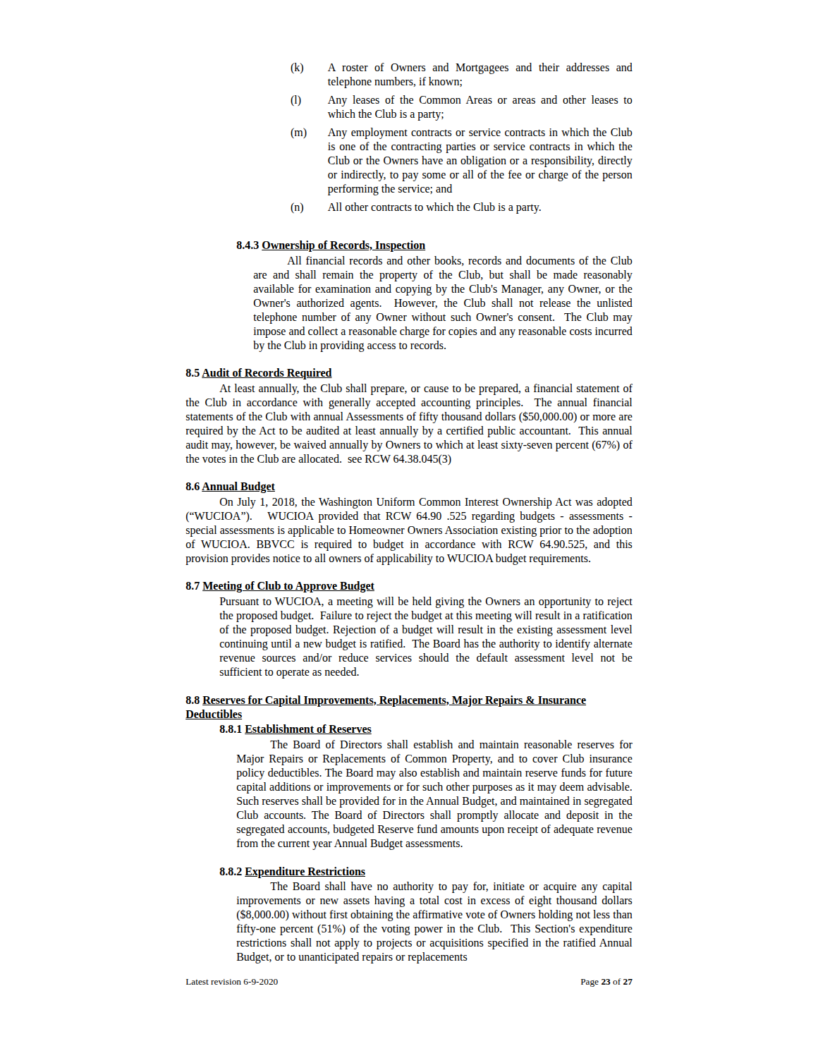(k) A roster of Owners and Mortgagees and their addresses and telephone numbers, if known;
(l) Any leases of the Common Areas or areas and other leases to which the Club is a party;
(m) Any employment contracts or service contracts in which the Club is one of the contracting parties or service contracts in which the Club or the Owners have an obligation or a responsibility, directly or indirectly, to pay some or all of the fee or charge of the person performing the service; and
(n) All other contracts to which the Club is a party.
8.4.3 Ownership of Records, Inspection
All financial records and other books, records and documents of the Club are and shall remain the property of the Club, but shall be made reasonably available for examination and copying by the Club's Manager, any Owner, or the Owner's authorized agents. However, the Club shall not release the unlisted telephone number of any Owner without such Owner's consent. The Club may impose and collect a reasonable charge for copies and any reasonable costs incurred by the Club in providing access to records.
8.5 Audit of Records Required
At least annually, the Club shall prepare, or cause to be prepared, a financial statement of the Club in accordance with generally accepted accounting principles. The annual financial statements of the Club with annual Assessments of fifty thousand dollars ($50,000.00) or more are required by the Act to be audited at least annually by a certified public accountant. This annual audit may, however, be waived annually by Owners to which at least sixty-seven percent (67%) of the votes in the Club are allocated. see RCW 64.38.045(3)
8.6 Annual Budget
On July 1, 2018, the Washington Uniform Common Interest Ownership Act was adopted (“WUCIOA”). WUCIOA provided that RCW 64.90 .525 regarding budgets - assessments - special assessments is applicable to Homeowner Owners Association existing prior to the adoption of WUCIOA. BBVCC is required to budget in accordance with RCW 64.90.525, and this provision provides notice to all owners of applicability to WUCIOA budget requirements.
8.7 Meeting of Club to Approve Budget
Pursuant to WUCIOA, a meeting will be held giving the Owners an opportunity to reject the proposed budget. Failure to reject the budget at this meeting will result in a ratification of the proposed budget. Rejection of a budget will result in the existing assessment level continuing until a new budget is ratified. The Board has the authority to identify alternate revenue sources and/or reduce services should the default assessment level not be sufficient to operate as needed.
8.8 Reserves for Capital Improvements, Replacements, Major Repairs & Insurance Deductibles
8.8.1 Establishment of Reserves
The Board of Directors shall establish and maintain reasonable reserves for Major Repairs or Replacements of Common Property, and to cover Club insurance policy deductibles. The Board may also establish and maintain reserve funds for future capital additions or improvements or for such other purposes as it may deem advisable. Such reserves shall be provided for in the Annual Budget, and maintained in segregated Club accounts. The Board of Directors shall promptly allocate and deposit in the segregated accounts, budgeted Reserve fund amounts upon receipt of adequate revenue from the current year Annual Budget assessments.
8.8.2 Expenditure Restrictions
The Board shall have no authority to pay for, initiate or acquire any capital improvements or new assets having a total cost in excess of eight thousand dollars ($8,000.00) without first obtaining the affirmative vote of Owners holding not less than fifty-one percent (51%) of the voting power in the Club. This Section's expenditure restrictions shall not apply to projects or acquisitions specified in the ratified Annual Budget, or to unanticipated repairs or replacements
Latest revision 6-9-2020 Page 23 of 27